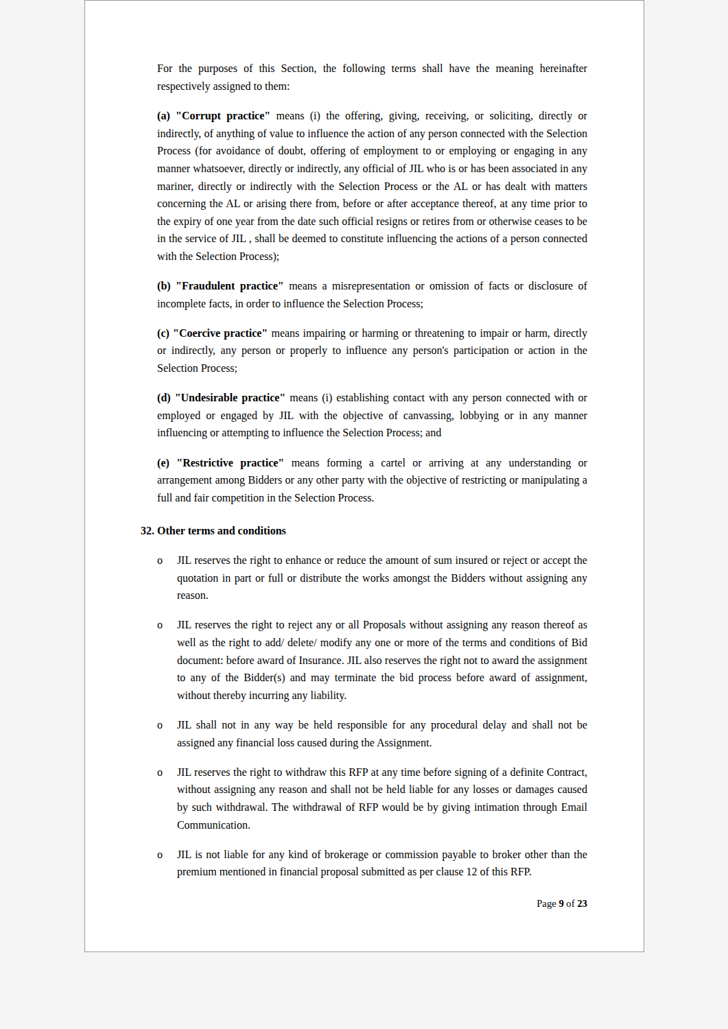For the purposes of this Section, the following terms shall have the meaning hereinafter respectively assigned to them:
(a) "Corrupt practice" means (i) the offering, giving, receiving, or soliciting, directly or indirectly, of anything of value to influence the action of any person connected with the Selection Process (for avoidance of doubt, offering of employment to or employing or engaging in any manner whatsoever, directly or indirectly, any official of JIL who is or has been associated in any mariner, directly or indirectly with the Selection Process or the AL or has dealt with matters concerning the AL or arising there from, before or after acceptance thereof, at any time prior to the expiry of one year from the date such official resigns or retires from or otherwise ceases to be in the service of JIL , shall be deemed to constitute influencing the actions of a person connected with the Selection Process);
(b) "Fraudulent practice" means a misrepresentation or omission of facts or disclosure of incomplete facts, in order to influence the Selection Process;
(c) "Coercive practice" means impairing or harming or threatening to impair or harm, directly or indirectly, any person or properly to influence any person's participation or action in the Selection Process;
(d) "Undesirable practice" means (i) establishing contact with any person connected with or employed or engaged by JIL with the objective of canvassing, lobbying or in any manner influencing or attempting to influence the Selection Process; and
(e) "Restrictive practice" means forming a cartel or arriving at any understanding or arrangement among Bidders or any other party with the objective of restricting or manipulating a full and fair competition in the Selection Process.
32. Other terms and conditions
JIL reserves the right to enhance or reduce the amount of sum insured or reject or accept the quotation in part or full or distribute the works amongst the Bidders without assigning any reason.
JIL reserves the right to reject any or all Proposals without assigning any reason thereof as well as the right to add/ delete/ modify any one or more of the terms and conditions of Bid document: before award of Insurance. JIL also reserves the right not to award the assignment to any of the Bidder(s) and may terminate the bid process before award of assignment, without thereby incurring any liability.
JIL shall not in any way be held responsible for any procedural delay and shall not be assigned any financial loss caused during the Assignment.
JIL reserves the right to withdraw this RFP at any time before signing of a definite Contract, without assigning any reason and shall not be held liable for any losses or damages caused by such withdrawal. The withdrawal of RFP would be by giving intimation through Email Communication.
JIL is not liable for any kind of brokerage or commission payable to broker other than the premium mentioned in financial proposal submitted as per clause 12 of this RFP.
Page 9 of 23